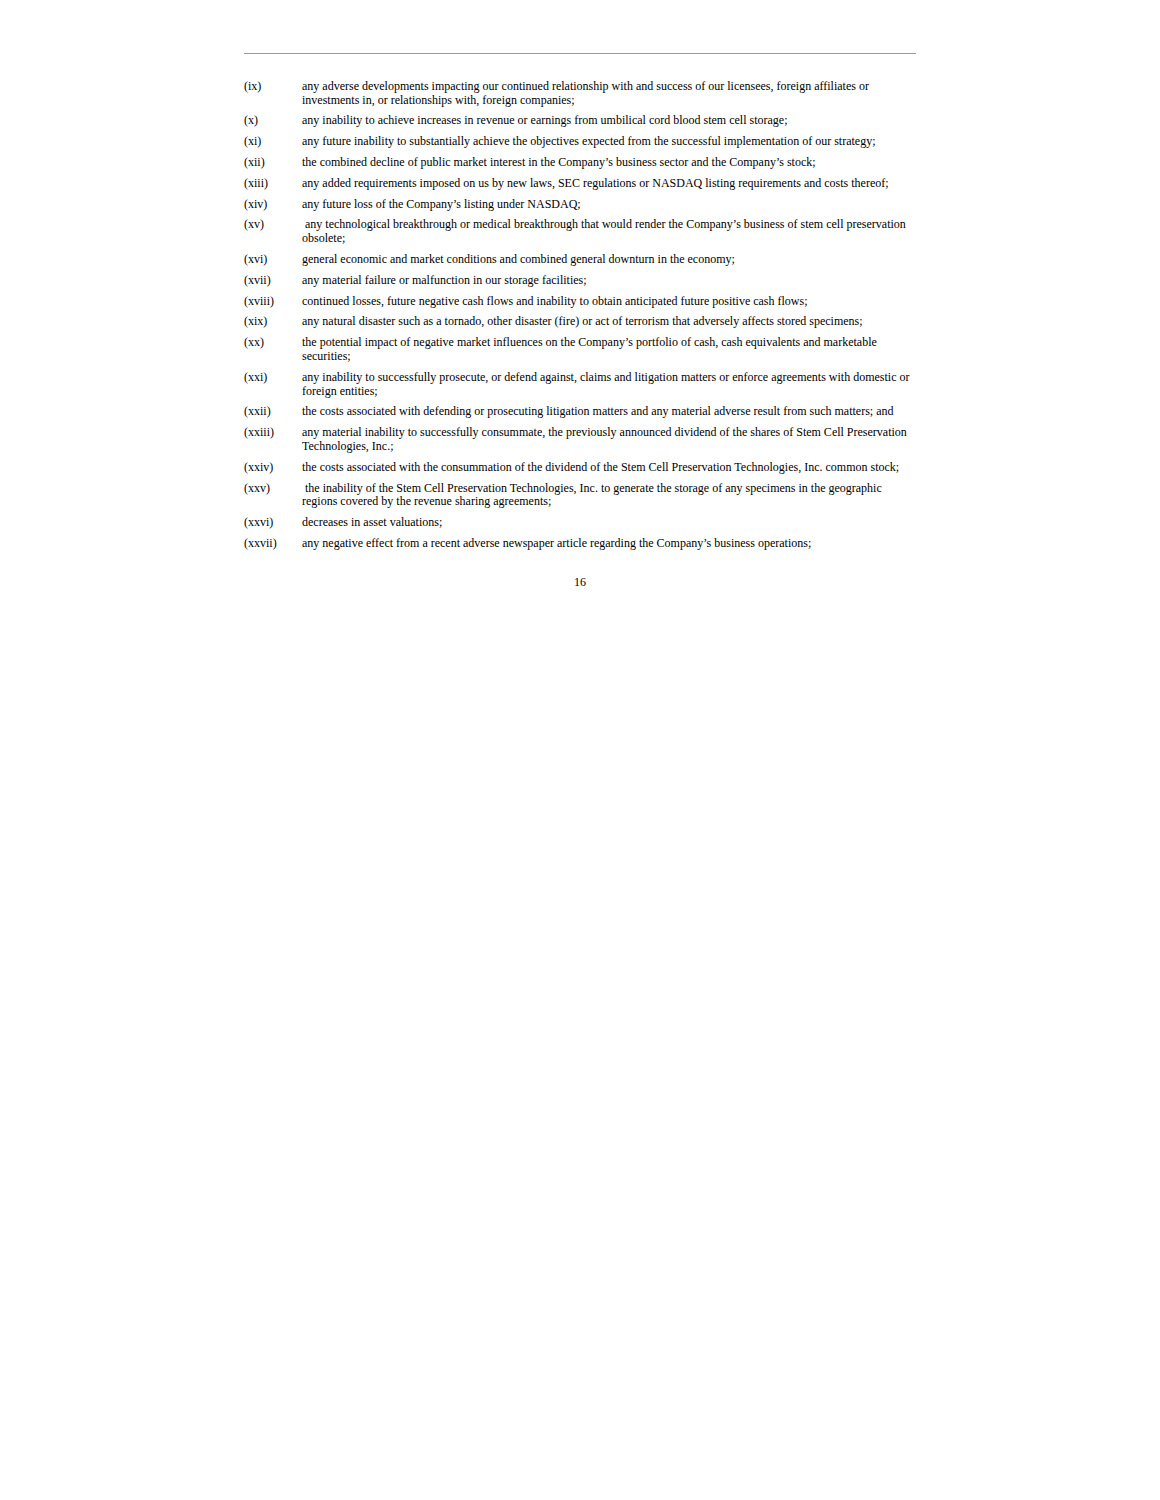| (ix) | any adverse developments impacting our continued relationship with and success of our licensees, foreign affiliates or investments in, or relationships with, foreign companies; |
| (x) | any inability to achieve increases in revenue or earnings from umbilical cord blood stem cell storage; |
| (xi) | any future inability to substantially achieve the objectives expected from the successful implementation of our strategy; |
| (xii) | the combined decline of public market interest in the Company’s business sector and the Company’s stock; |
| (xiii) | any added requirements imposed on us by new laws, SEC regulations or NASDAQ listing requirements and costs thereof; |
| (xiv) | any future loss of the Company’s listing under NASDAQ; |
| (xv) | any technological breakthrough or medical breakthrough that would render the Company’s business of stem cell preservation obsolete; |
| (xvi) | general economic and market conditions and combined general downturn in the economy; |
| (xvii) | any material failure or malfunction in our storage facilities; |
| (xviii) | continued losses, future negative cash flows and inability to obtain anticipated future positive cash flows; |
| (xix) | any natural disaster such as a tornado, other disaster (fire) or act of terrorism that adversely affects stored specimens; |
| (xx) | the potential impact of negative market influences on the Company’s portfolio of cash, cash equivalents and marketable securities; |
| (xxi) | any inability to successfully prosecute, or defend against, claims and litigation matters or enforce agreements with domestic or foreign entities; |
| (xxii) | the costs associated with defending or prosecuting litigation matters and any material adverse result from such matters; and |
| (xxiii) | any material inability to successfully consummate, the previously announced dividend of the shares of Stem Cell Preservation Technologies, Inc.; |
| (xxiv) | the costs associated with the consummation of the dividend of the Stem Cell Preservation Technologies, Inc. common stock; |
| (xxv) | the inability of the Stem Cell Preservation Technologies, Inc. to generate the storage of any specimens in the geographic regions covered by the revenue sharing agreements; |
| (xxvi) | decreases in asset valuations; |
| (xxvii) | any negative effect from a recent adverse newspaper article regarding the Company’s business operations; |
16